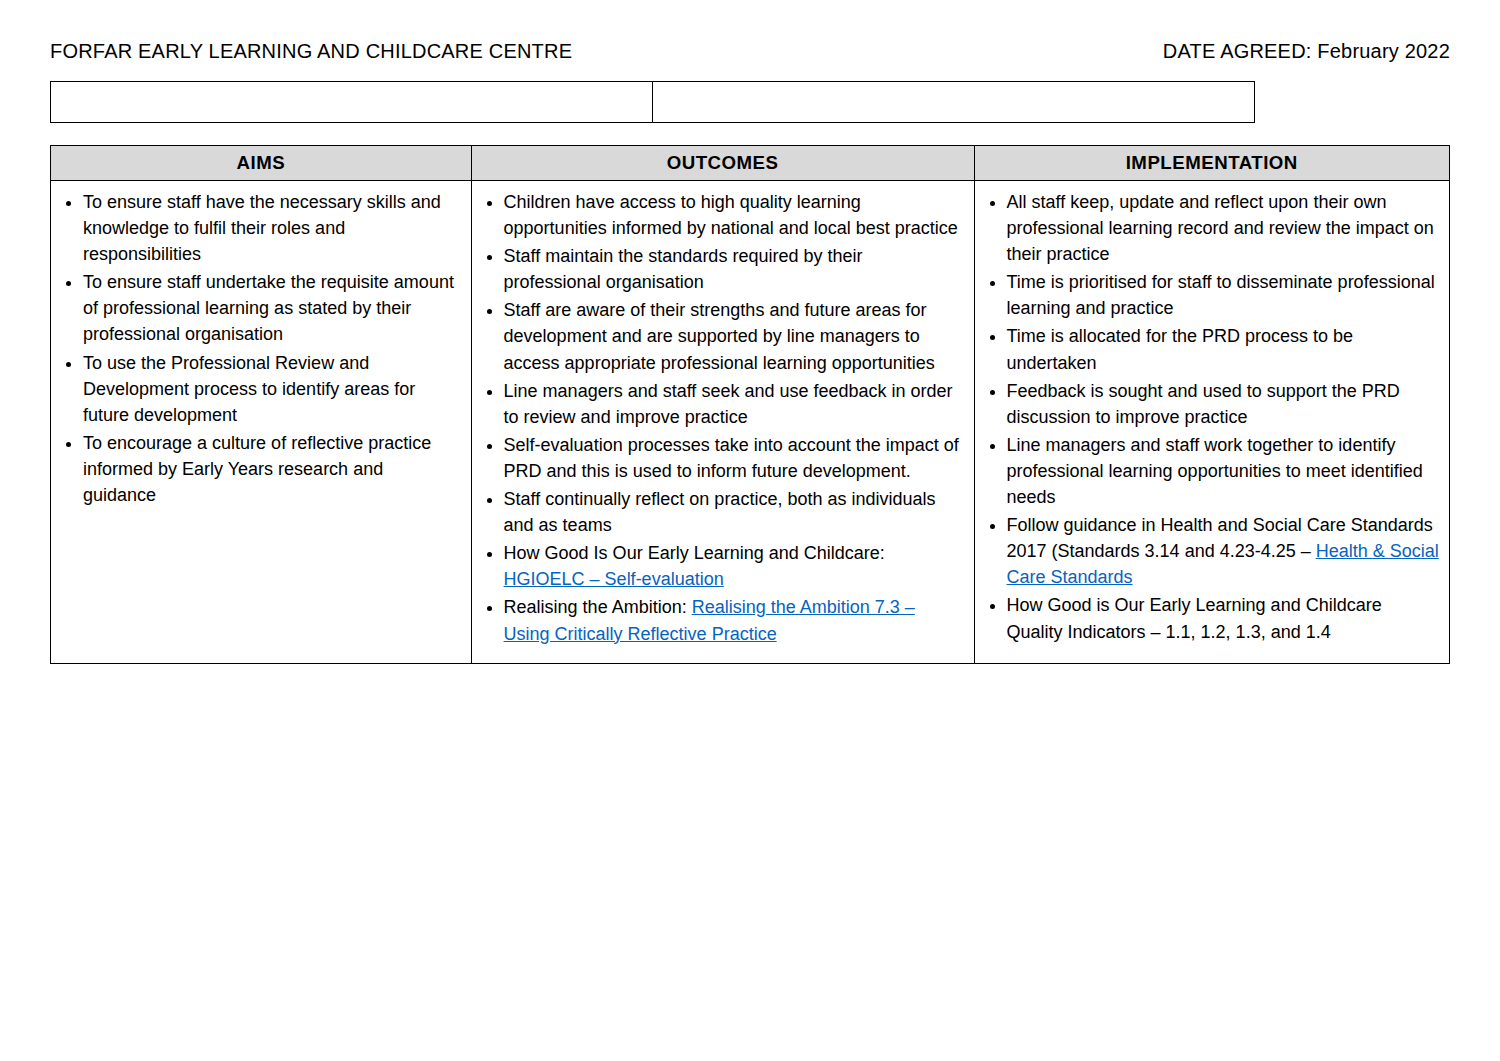FORFAR EARLY LEARNING AND CHILDCARE CENTRE
DATE AGREED: February 2022
| AIMS | OUTCOMES | IMPLEMENTATION |
| --- | --- | --- |
| To ensure staff have the necessary skills and knowledge to fulfil their roles and responsibilities To ensure staff undertake the requisite amount of professional learning as stated by their professional organisation To use the Professional Review and Development process to identify areas for future development To encourage a culture of reflective practice informed by Early Years research and guidance | Children have access to high quality learning opportunities informed by national and local best practice Staff maintain the standards required by their professional organisation Staff are aware of their strengths and future areas for development and are supported by line managers to access appropriate professional learning opportunities Line managers and staff seek and use feedback in order to review and improve practice Self-evaluation processes take into account the impact of PRD and this is used to inform future development. Staff continually reflect on practice, both as individuals and as teams How Good Is Our Early Learning and Childcare: HGIOELC – Self-evaluation Realising the Ambition: Realising the Ambition 7.3 – Using Critically Reflective Practice | All staff keep, update and reflect upon their own professional learning record and review the impact on their practice Time is prioritised for staff to disseminate professional learning and practice Time is allocated for the PRD process to be undertaken Feedback is sought and used to support the PRD discussion to improve practice Line managers and staff work together to identify professional learning opportunities to meet identified needs Follow guidance in Health and Social Care Standards 2017 (Standards 3.14 and 4.23-4.25 – Health & Social Care Standards How Good is Our Early Learning and Childcare Quality Indicators – 1.1, 1.2, 1.3, and 1.4 |